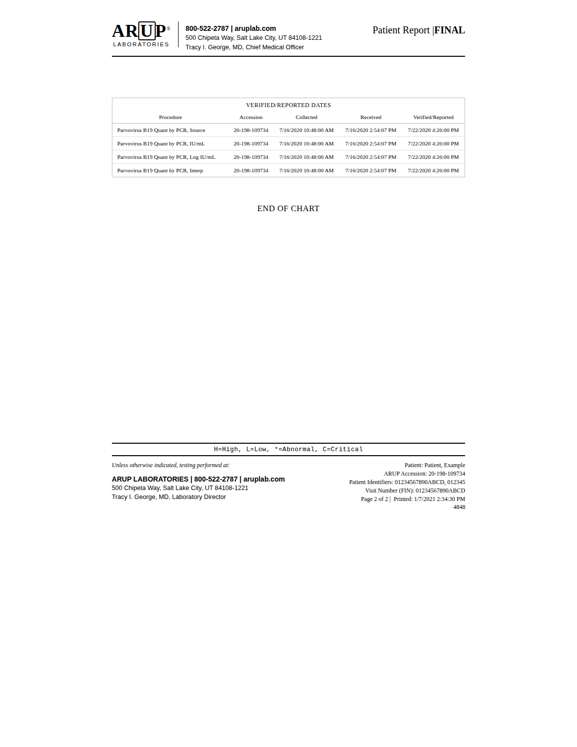ARUP®
LABORATORIES
800-522-2787 | aruplab.com
500 Chipeta Way, Salt Lake City, UT 84108-1221
Tracy I. George, MD, Chief Medical Officer
Patient Report |FINAL
VERIFIED/REPORTED DATES
| Procedure | Accession | Collected | Received | Verified/Reported |
| --- | --- | --- | --- | --- |
| Parvovirus B19 Quant by PCR, Source | 20-198-109734 | 7/16/2020 10:48:00 AM | 7/16/2020 2:54:07 PM | 7/22/2020 4:26:00 PM |
| Parvovirus B19 Quant by PCR, IU/mL | 20-198-109734 | 7/16/2020 10:48:00 AM | 7/16/2020 2:54:07 PM | 7/22/2020 4:26:00 PM |
| Parvovirus B19 Quant by PCR, Log IU/mL | 20-198-109734 | 7/16/2020 10:48:00 AM | 7/16/2020 2:54:07 PM | 7/22/2020 4:26:00 PM |
| Parvovirus B19 Quant by PCR, Interp | 20-198-109734 | 7/16/2020 10:48:00 AM | 7/16/2020 2:54:07 PM | 7/22/2020 4:26:00 PM |
END OF CHART
H=High, L=Low, *=Abnormal, C=Critical
Unless otherwise indicated, testing performed at:
ARUP LABORATORIES | 800-522-2787 | aruplab.com
500 Chipeta Way, Salt Lake City, UT 84108-1221
Tracy I. George, MD, Laboratory Director
Patient: Patient, Example
ARUP Accession: 20-198-109734
Patient Identifiers: 01234567890ABCD, 012345
Visit Number (FIN): 01234567890ABCD
Page 2 of 2 | Printed: 1/7/2021 2:34:30 PM
4848